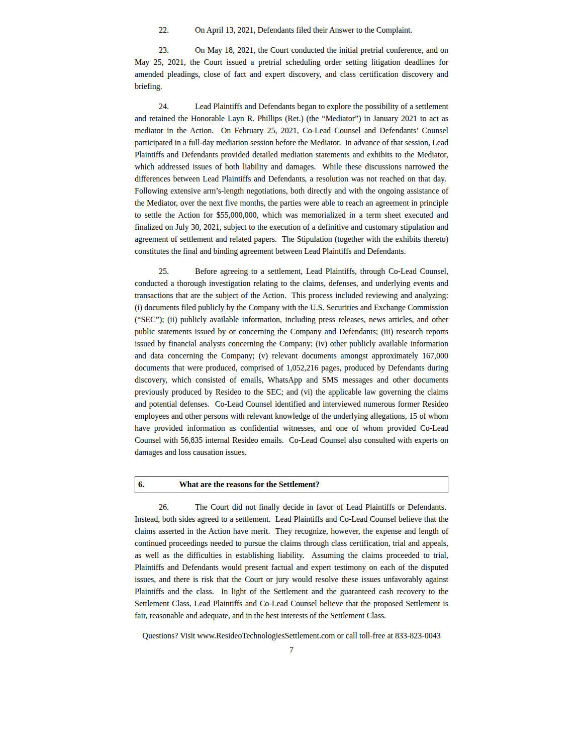22. On April 13, 2021, Defendants filed their Answer to the Complaint.
23. On May 18, 2021, the Court conducted the initial pretrial conference, and on May 25, 2021, the Court issued a pretrial scheduling order setting litigation deadlines for amended pleadings, close of fact and expert discovery, and class certification discovery and briefing.
24. Lead Plaintiffs and Defendants began to explore the possibility of a settlement and retained the Honorable Layn R. Phillips (Ret.) (the “Mediator”) in January 2021 to act as mediator in the Action. On February 25, 2021, Co-Lead Counsel and Defendants’ Counsel participated in a full-day mediation session before the Mediator. In advance of that session, Lead Plaintiffs and Defendants provided detailed mediation statements and exhibits to the Mediator, which addressed issues of both liability and damages. While these discussions narrowed the differences between Lead Plaintiffs and Defendants, a resolution was not reached on that day. Following extensive arm’s-length negotiations, both directly and with the ongoing assistance of the Mediator, over the next five months, the parties were able to reach an agreement in principle to settle the Action for $55,000,000, which was memorialized in a term sheet executed and finalized on July 30, 2021, subject to the execution of a definitive and customary stipulation and agreement of settlement and related papers. The Stipulation (together with the exhibits thereto) constitutes the final and binding agreement between Lead Plaintiffs and Defendants.
25. Before agreeing to a settlement, Lead Plaintiffs, through Co-Lead Counsel, conducted a thorough investigation relating to the claims, defenses, and underlying events and transactions that are the subject of the Action. This process included reviewing and analyzing: (i) documents filed publicly by the Company with the U.S. Securities and Exchange Commission (“SEC”); (ii) publicly available information, including press releases, news articles, and other public statements issued by or concerning the Company and Defendants; (iii) research reports issued by financial analysts concerning the Company; (iv) other publicly available information and data concerning the Company; (v) relevant documents amongst approximately 167,000 documents that were produced, comprised of 1,052,216 pages, produced by Defendants during discovery, which consisted of emails, WhatsApp and SMS messages and other documents previously produced by Resideo to the SEC; and (vi) the applicable law governing the claims and potential defenses. Co-Lead Counsel identified and interviewed numerous former Resideo employees and other persons with relevant knowledge of the underlying allegations, 15 of whom have provided information as confidential witnesses, and one of whom provided Co-Lead Counsel with 56,835 internal Resideo emails. Co-Lead Counsel also consulted with experts on damages and loss causation issues.
6. What are the reasons for the Settlement?
26. The Court did not finally decide in favor of Lead Plaintiffs or Defendants. Instead, both sides agreed to a settlement. Lead Plaintiffs and Co-Lead Counsel believe that the claims asserted in the Action have merit. They recognize, however, the expense and length of continued proceedings needed to pursue the claims through class certification, trial and appeals, as well as the difficulties in establishing liability. Assuming the claims proceeded to trial, Plaintiffs and Defendants would present factual and expert testimony on each of the disputed issues, and there is risk that the Court or jury would resolve these issues unfavorably against Plaintiffs and the class. In light of the Settlement and the guaranteed cash recovery to the Settlement Class, Lead Plaintiffs and Co-Lead Counsel believe that the proposed Settlement is fair, reasonable and adequate, and in the best interests of the Settlement Class.
Questions? Visit www.ResideoTechnologiesSettlement.com or call toll-free at 833-823-0043
7